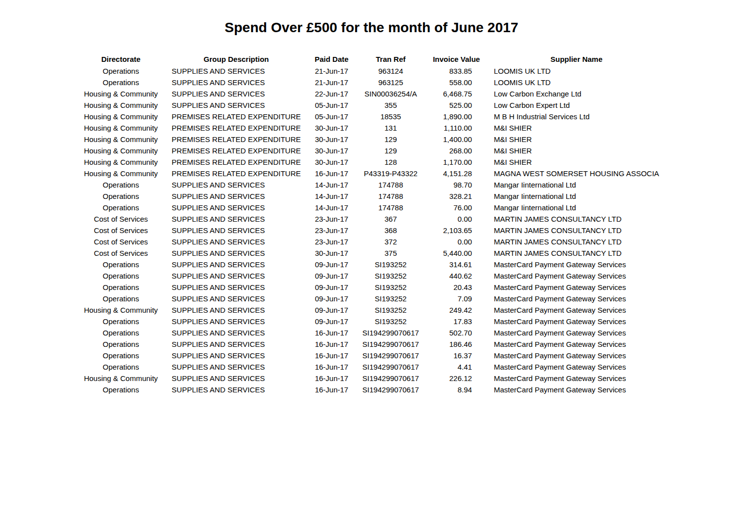Spend Over £500 for the month of June 2017
| Directorate | Group Description | Paid Date | Tran Ref | Invoice Value | Supplier Name |
| --- | --- | --- | --- | --- | --- |
| Operations | SUPPLIES AND SERVICES | 21-Jun-17 | 963124 | 833.85 | LOOMIS UK LTD |
| Operations | SUPPLIES AND SERVICES | 21-Jun-17 | 963125 | 558.00 | LOOMIS UK LTD |
| Housing & Community | SUPPLIES AND SERVICES | 22-Jun-17 | SIN00036254/A | 6,468.75 | Low Carbon Exchange Ltd |
| Housing & Community | SUPPLIES AND SERVICES | 05-Jun-17 | 355 | 525.00 | Low Carbon Expert Ltd |
| Housing & Community | PREMISES RELATED EXPENDITURE | 05-Jun-17 | 18535 | 1,890.00 | M B H Industrial Services Ltd |
| Housing & Community | PREMISES RELATED EXPENDITURE | 30-Jun-17 | 131 | 1,110.00 | M&I SHIER |
| Housing & Community | PREMISES RELATED EXPENDITURE | 30-Jun-17 | 129 | 1,400.00 | M&I SHIER |
| Housing & Community | PREMISES RELATED EXPENDITURE | 30-Jun-17 | 129 | 268.00 | M&I SHIER |
| Housing & Community | PREMISES RELATED EXPENDITURE | 30-Jun-17 | 128 | 1,170.00 | M&I SHIER |
| Housing & Community | PREMISES RELATED EXPENDITURE | 16-Jun-17 | P43319-P43322 | 4,151.28 | MAGNA WEST SOMERSET HOUSING ASSOCIA |
| Operations | SUPPLIES AND SERVICES | 14-Jun-17 | 174788 | 98.70 | Mangar Iinternational Ltd |
| Operations | SUPPLIES AND SERVICES | 14-Jun-17 | 174788 | 328.21 | Mangar Iinternational Ltd |
| Operations | SUPPLIES AND SERVICES | 14-Jun-17 | 174788 | 76.00 | Mangar Iinternational Ltd |
| Cost of Services | SUPPLIES AND SERVICES | 23-Jun-17 | 367 | 0.00 | MARTIN JAMES CONSULTANCY LTD |
| Cost of Services | SUPPLIES AND SERVICES | 23-Jun-17 | 368 | 2,103.65 | MARTIN JAMES CONSULTANCY LTD |
| Cost of Services | SUPPLIES AND SERVICES | 23-Jun-17 | 372 | 0.00 | MARTIN JAMES CONSULTANCY LTD |
| Cost of Services | SUPPLIES AND SERVICES | 30-Jun-17 | 375 | 5,440.00 | MARTIN JAMES CONSULTANCY LTD |
| Operations | SUPPLIES AND SERVICES | 09-Jun-17 | SI193252 | 314.61 | MasterCard Payment Gateway Services |
| Operations | SUPPLIES AND SERVICES | 09-Jun-17 | SI193252 | 440.62 | MasterCard Payment Gateway Services |
| Operations | SUPPLIES AND SERVICES | 09-Jun-17 | SI193252 | 20.43 | MasterCard Payment Gateway Services |
| Operations | SUPPLIES AND SERVICES | 09-Jun-17 | SI193252 | 7.09 | MasterCard Payment Gateway Services |
| Housing & Community | SUPPLIES AND SERVICES | 09-Jun-17 | SI193252 | 249.42 | MasterCard Payment Gateway Services |
| Operations | SUPPLIES AND SERVICES | 09-Jun-17 | SI193252 | 17.83 | MasterCard Payment Gateway Services |
| Operations | SUPPLIES AND SERVICES | 16-Jun-17 | SI194299070617 | 502.70 | MasterCard Payment Gateway Services |
| Operations | SUPPLIES AND SERVICES | 16-Jun-17 | SI194299070617 | 186.46 | MasterCard Payment Gateway Services |
| Operations | SUPPLIES AND SERVICES | 16-Jun-17 | SI194299070617 | 16.37 | MasterCard Payment Gateway Services |
| Operations | SUPPLIES AND SERVICES | 16-Jun-17 | SI194299070617 | 4.41 | MasterCard Payment Gateway Services |
| Housing & Community | SUPPLIES AND SERVICES | 16-Jun-17 | SI194299070617 | 226.12 | MasterCard Payment Gateway Services |
| Operations | SUPPLIES AND SERVICES | 16-Jun-17 | SI194299070617 | 8.94 | MasterCard Payment Gateway Services |